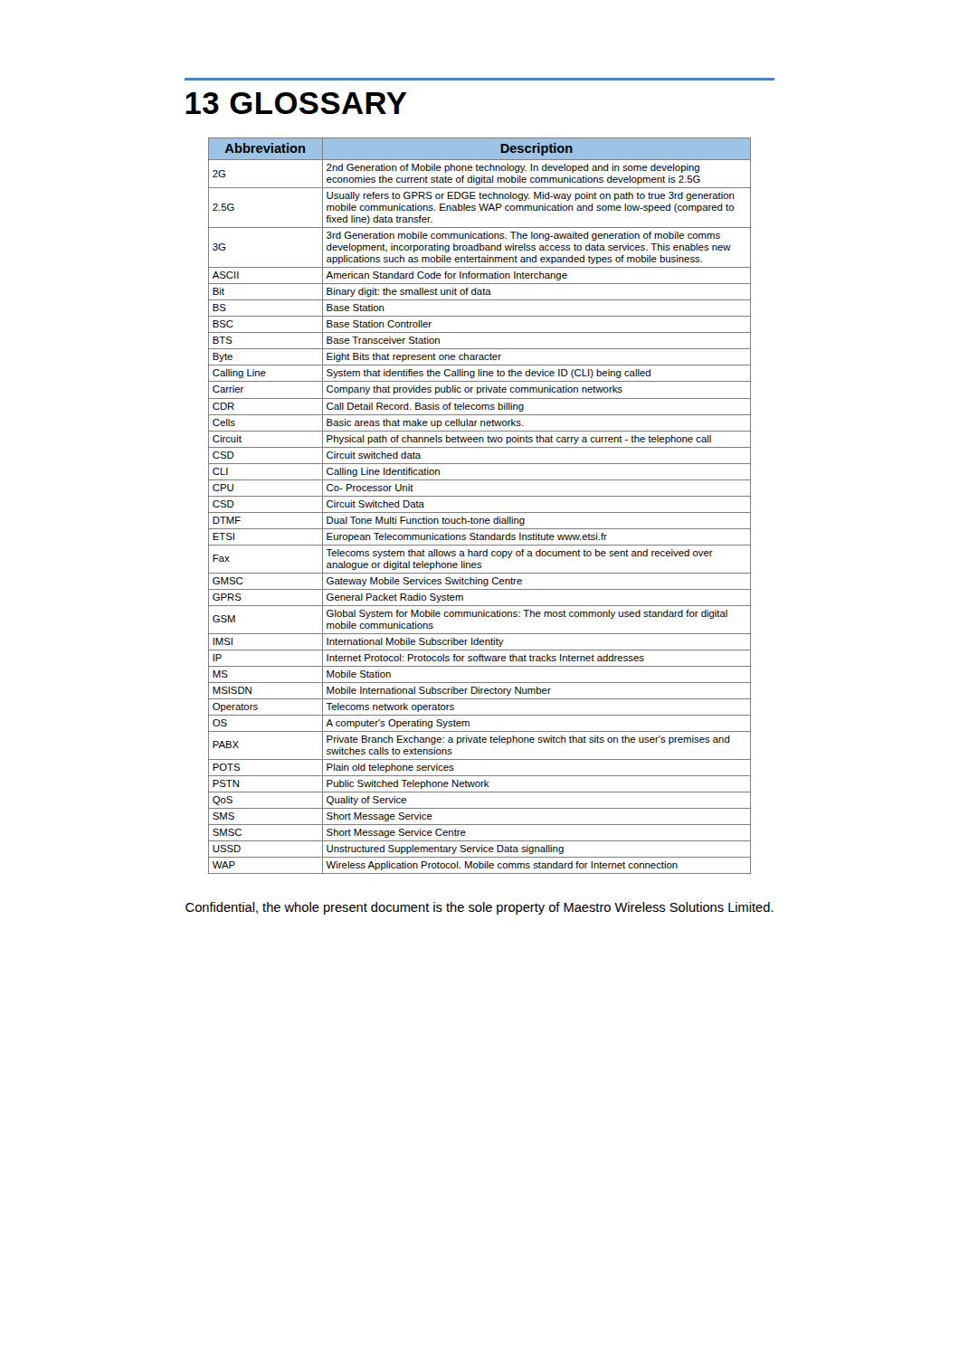13 GLOSSARY
| Abbreviation | Description |
| --- | --- |
| 2G | 2nd Generation of Mobile phone technology. In developed and in some developing economies the current state of digital mobile communications development is 2.5G |
| 2.5G | Usually refers to GPRS or EDGE technology. Mid-way point on path to true 3rd generation mobile communications. Enables WAP communication and some low-speed (compared to fixed line) data transfer. |
| 3G | 3rd Generation mobile communications. The long-awaited generation of mobile comms development, incorporating broadband wirelss access to data services. This enables new applications such as mobile entertainment and expanded types of mobile business. |
| ASCII | American Standard Code for Information Interchange |
| Bit | Binary digit: the smallest unit of data |
| BS | Base Station |
| BSC | Base Station Controller |
| BTS | Base Transceiver Station |
| Byte | Eight Bits that represent one character |
| Calling Line | System that identifies the Calling line to the device ID (CLI) being called |
| Carrier | Company that provides public or private communication networks |
| CDR | Call Detail Record. Basis of telecoms billing |
| Cells | Basic areas that make up cellular networks. |
| Circuit | Physical path of channels between two points that carry a current - the telephone call |
| CSD | Circuit switched data |
| CLI | Calling Line Identification |
| CPU | Co- Processor Unit |
| CSD | Circuit Switched Data |
| DTMF | Dual Tone Multi Function touch-tone dialling |
| ETSI | European Telecommunications Standards Institute www.etsi.fr |
| Fax | Telecoms system that allows a hard copy of a document to be sent and received over analogue or digital telephone lines |
| GMSC | Gateway Mobile Services Switching Centre |
| GPRS | General Packet Radio System |
| GSM | Global System for Mobile communications: The most commonly used standard for digital mobile communications |
| IMSI | International Mobile Subscriber Identity |
| IP | Internet Protocol: Protocols for software that tracks Internet addresses |
| MS | Mobile Station |
| MSISDN | Mobile International Subscriber Directory Number |
| Operators | Telecoms network operators |
| OS | A computer's Operating System |
| PABX | Private Branch Exchange: a private telephone switch that sits on the user's premises and switches calls to extensions |
| POTS | Plain old telephone services |
| PSTN | Public Switched Telephone Network |
| QoS | Quality of Service |
| SMS | Short Message Service |
| SMSC | Short Message Service Centre |
| USSD | Unstructured Supplementary Service Data signalling |
| WAP | Wireless Application Protocol. Mobile comms standard for Internet connection |
Confidential, the whole present document is the sole property of Maestro Wireless Solutions Limited.